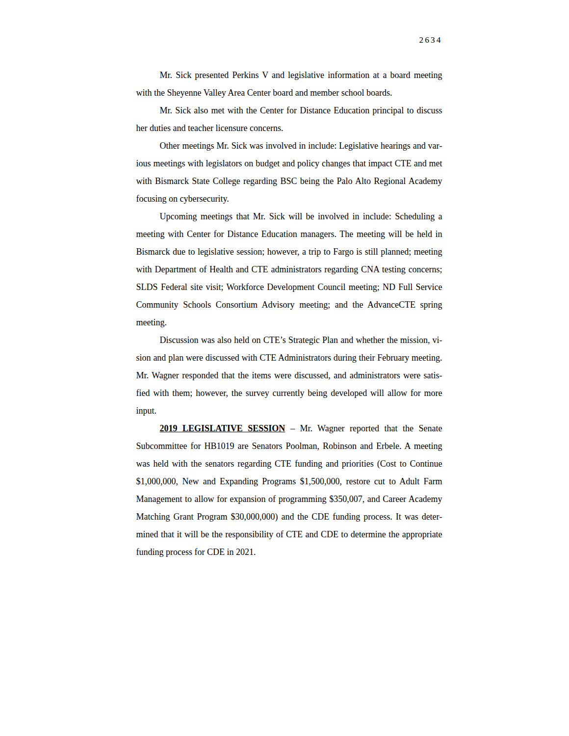2634
Mr. Sick presented Perkins V and legislative information at a board meeting with the Sheyenne Valley Area Center board and member school boards.
Mr. Sick also met with the Center for Distance Education principal to discuss her duties and teacher licensure concerns.
Other meetings Mr. Sick was involved in include: Legislative hearings and various meetings with legislators on budget and policy changes that impact CTE and met with Bismarck State College regarding BSC being the Palo Alto Regional Academy focusing on cybersecurity.
Upcoming meetings that Mr. Sick will be involved in include: Scheduling a meeting with Center for Distance Education managers. The meeting will be held in Bismarck due to legislative session; however, a trip to Fargo is still planned; meeting with Department of Health and CTE administrators regarding CNA testing concerns; SLDS Federal site visit; Workforce Development Council meeting; ND Full Service Community Schools Consortium Advisory meeting; and the AdvanceCTE spring meeting.
Discussion was also held on CTE’s Strategic Plan and whether the mission, vision and plan were discussed with CTE Administrators during their February meeting. Mr. Wagner responded that the items were discussed, and administrators were satisfied with them; however, the survey currently being developed will allow for more input.
2019 LEGISLATIVE SESSION – Mr. Wagner reported that the Senate Subcommittee for HB1019 are Senators Poolman, Robinson and Erbele. A meeting was held with the senators regarding CTE funding and priorities (Cost to Continue $1,000,000, New and Expanding Programs $1,500,000, restore cut to Adult Farm Management to allow for expansion of programming $350,007, and Career Academy Matching Grant Program $30,000,000) and the CDE funding process. It was determined that it will be the responsibility of CTE and CDE to determine the appropriate funding process for CDE in 2021.